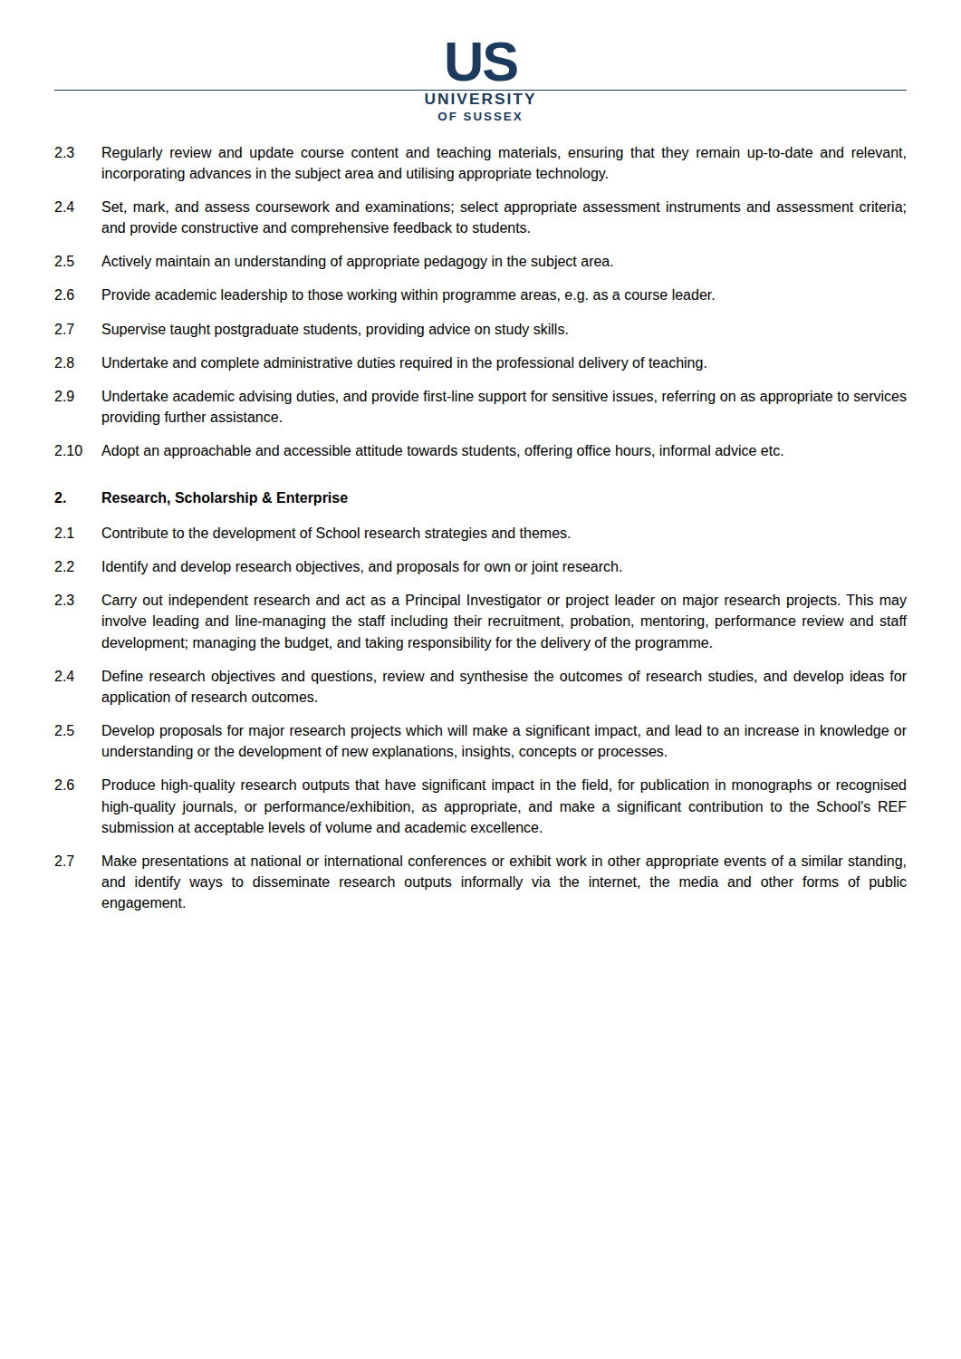US
UNIVERSITY
OF SUSSEX
2.3
Regularly review and update course content and teaching materials, ensuring that they remain up-to-date and relevant, incorporating advances in the subject area and utilising appropriate technology.
2.4
Set, mark, and assess coursework and examinations; select appropriate assessment instruments and assessment criteria; and provide constructive and comprehensive feedback to students.
2.5
Actively maintain an understanding of appropriate pedagogy in the subject area.
2.6
Provide academic leadership to those working within programme areas, e.g. as a course leader.
2.7
Supervise taught postgraduate students, providing advice on study skills.
2.8
Undertake and complete administrative duties required in the professional delivery of teaching.
2.9
Undertake academic advising duties, and provide first-line support for sensitive issues, referring on as appropriate to services providing further assistance.
2.10
Adopt an approachable and accessible attitude towards students, offering office hours, informal advice etc.
2. Research, Scholarship & Enterprise
2.1
Contribute to the development of School research strategies and themes.
2.2
Identify and develop research objectives, and proposals for own or joint research.
2.3
Carry out independent research and act as a Principal Investigator or project leader on major research projects. This may involve leading and line-managing the staff including their recruitment, probation, mentoring, performance review and staff development; managing the budget, and taking responsibility for the delivery of the programme.
2.4
Define research objectives and questions, review and synthesise the outcomes of research studies, and develop ideas for application of research outcomes.
2.5
Develop proposals for major research projects which will make a significant impact, and lead to an increase in knowledge or understanding or the development of new explanations, insights, concepts or processes.
2.6
Produce high-quality research outputs that have significant impact in the field, for publication in monographs or recognised high-quality journals, or performance/exhibition, as appropriate, and make a significant contribution to the School's REF submission at acceptable levels of volume and academic excellence.
2.7
Make presentations at national or international conferences or exhibit work in other appropriate events of a similar standing, and identify ways to disseminate research outputs informally via the internet, the media and other forms of public engagement.